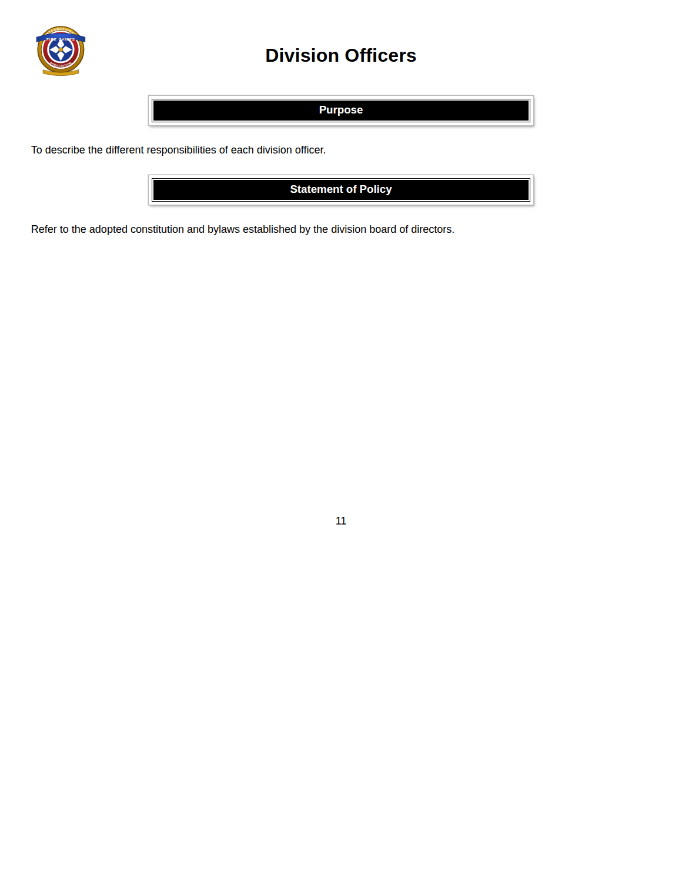INTERNATIONAL ASSOCIATION FIRE CHIEFS
Division Officers
Purpose
To describe the different responsibilities of each division officer.
Statement of Policy
Refer to the adopted constitution and bylaws established by the division board of directors.
11